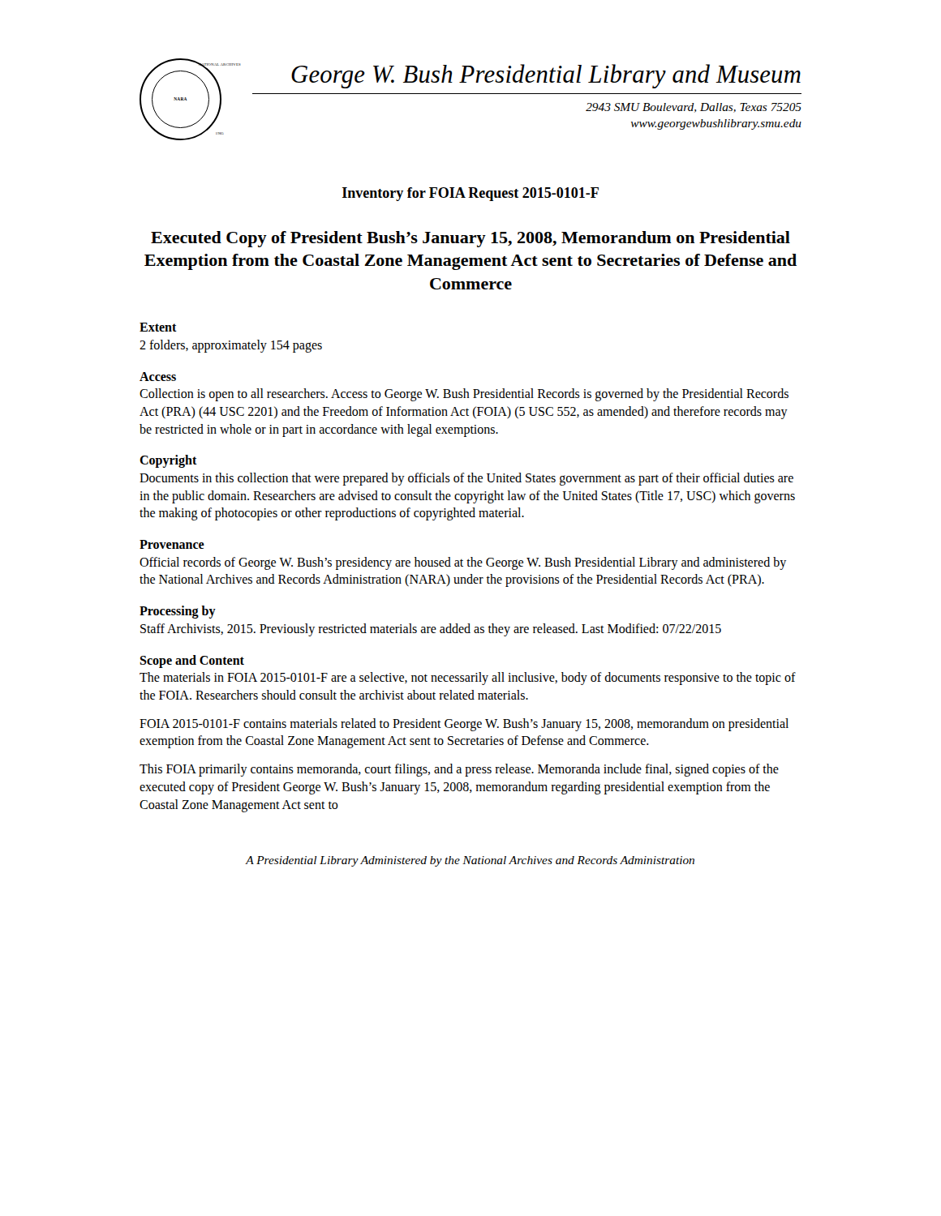National Archives 1985
NARA
George W. Bush Presidential Library and Museum
2943 SMU Boulevard, Dallas, Texas 75205
www.georgewbushlibrary.smu.edu
Inventory for FOIA Request 2015-0101-F
Executed Copy of President Bush’s January 15, 2008, Memorandum on Presidential Exemption from the Coastal Zone Management Act sent to Secretaries of Defense and Commerce
Extent
2 folders, approximately 154 pages
Access
Collection is open to all researchers. Access to George W. Bush Presidential Records is governed by the Presidential Records Act (PRA) (44 USC 2201) and the Freedom of Information Act (FOIA) (5 USC 552, as amended) and therefore records may be restricted in whole or in part in accordance with legal exemptions.
Copyright
Documents in this collection that were prepared by officials of the United States government as part of their official duties are in the public domain. Researchers are advised to consult the copyright law of the United States (Title 17, USC) which governs the making of photocopies or other reproductions of copyrighted material.
Provenance
Official records of George W. Bush’s presidency are housed at the George W. Bush Presidential Library and administered by the National Archives and Records Administration (NARA) under the provisions of the Presidential Records Act (PRA).
Processing by
Staff Archivists, 2015. Previously restricted materials are added as they are released. Last Modified: 07/22/2015
Scope and Content
The materials in FOIA 2015-0101-F are a selective, not necessarily all inclusive, body of documents responsive to the topic of the FOIA. Researchers should consult the archivist about related materials.
FOIA 2015-0101-F contains materials related to President George W. Bush’s January 15, 2008, memorandum on presidential exemption from the Coastal Zone Management Act sent to Secretaries of Defense and Commerce.
This FOIA primarily contains memoranda, court filings, and a press release. Memoranda include final, signed copies of the executed copy of President George W. Bush’s January 15, 2008, memorandum regarding presidential exemption from the Coastal Zone Management Act sent to
A Presidential Library Administered by the National Archives and Records Administration